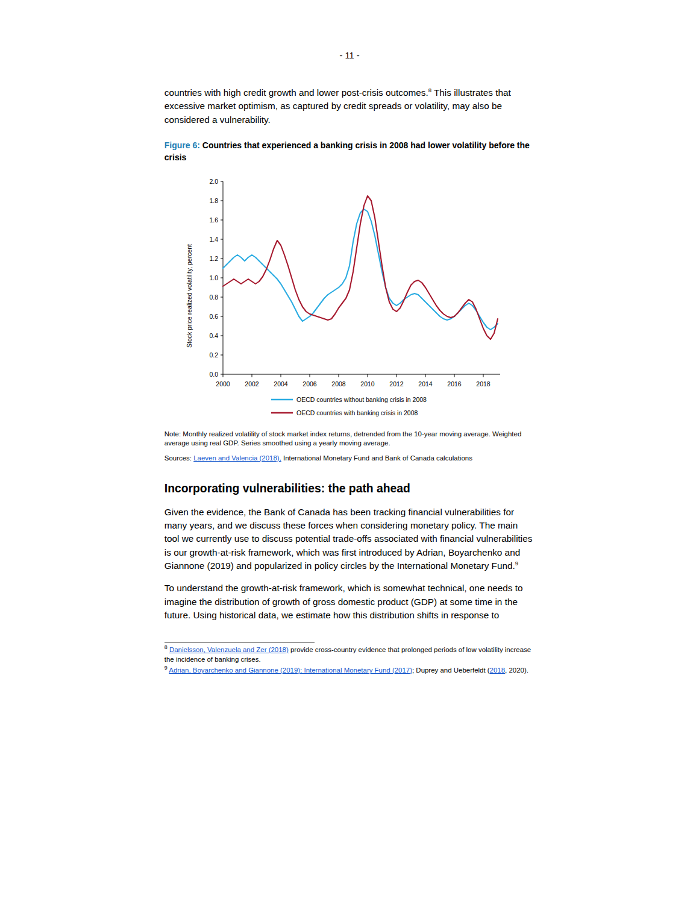- 11 -
countries with high credit growth and lower post-crisis outcomes.8 This illustrates that excessive market optimism, as captured by credit spreads or volatility, may also be considered a vulnerability.
Figure 6: Countries that experienced a banking crisis in 2008 had lower volatility before the crisis
Stock price realized volatility, percent 2.0 1.8 1.6 1.4 1.2 1.0 0.8 0.6 0.4 0.2 0.0 2000 2002 2004 2006 2008 2010 2012 2014 2016 2018 OECD countries without banking crisis in 2008 OECD countries with banking crisis in 2008
Note: Monthly realized volatility of stock market index returns, detrended from the 10-year moving average. Weighted average using real GDP. Series smoothed using a yearly moving average.
Sources: Laeven and Valencia (2018), International Monetary Fund and Bank of Canada calculations
Incorporating vulnerabilities: the path ahead
Given the evidence, the Bank of Canada has been tracking financial vulnerabilities for many years, and we discuss these forces when considering monetary policy. The main tool we currently use to discuss potential trade-offs associated with financial vulnerabilities is our growth-at-risk framework, which was first introduced by Adrian, Boyarchenko and Giannone (2019) and popularized in policy circles by the International Monetary Fund.9
To understand the growth-at-risk framework, which is somewhat technical, one needs to imagine the distribution of growth of gross domestic product (GDP) at some time in the future. Using historical data, we estimate how this distribution shifts in response to
8 Danielsson, Valenzuela and Zer (2018) provide cross-country evidence that prolonged periods of low volatility increase the incidence of banking crises.
9 Adrian, Boyarchenko and Giannone (2019); International Monetary Fund (2017); Duprey and Ueberfeldt (2018, 2020).